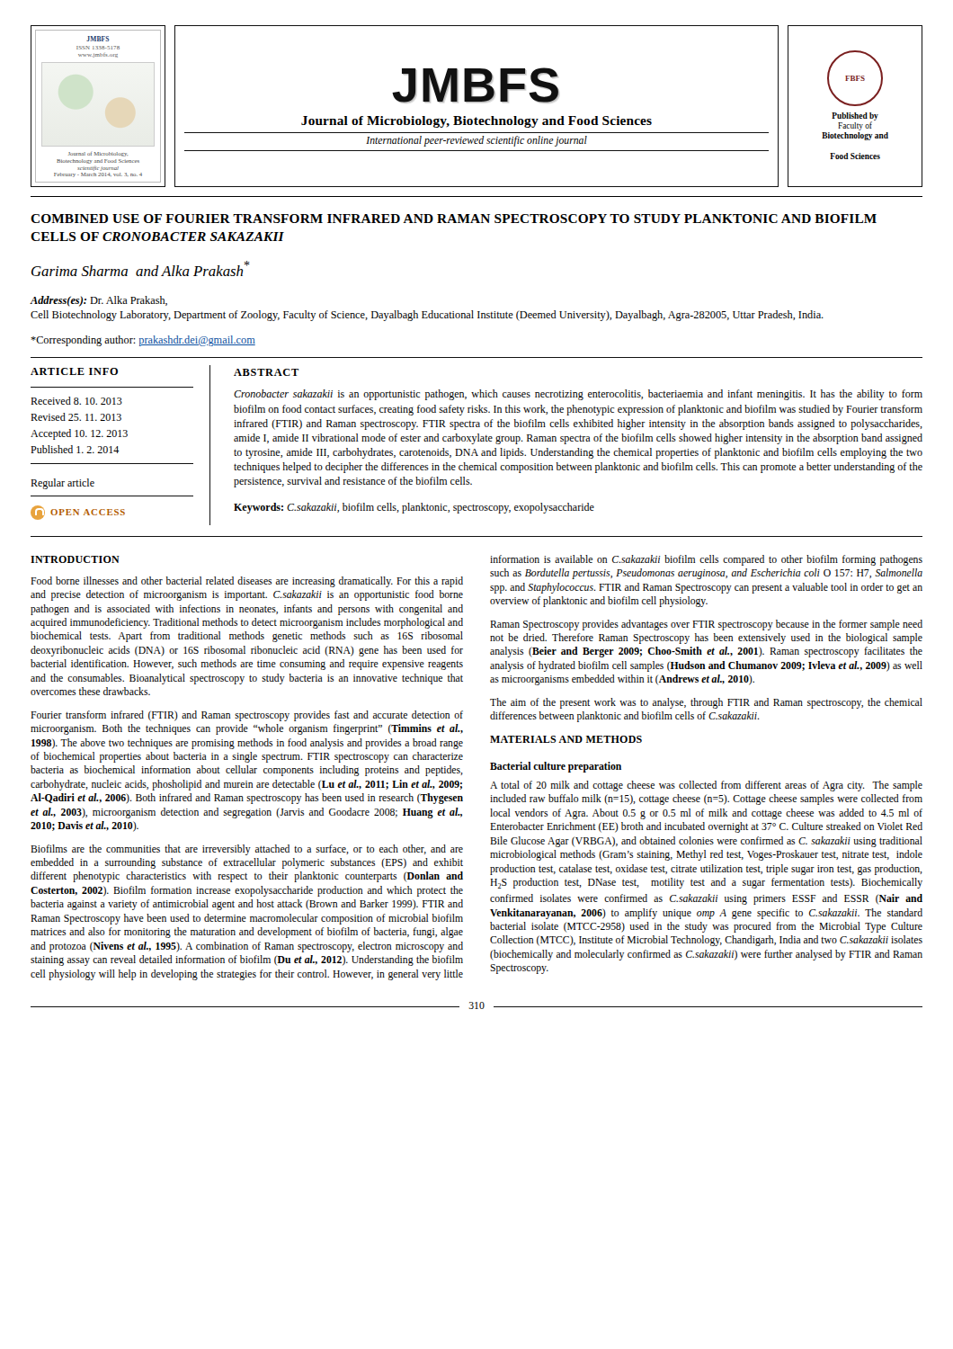JMBFS ISSN 1338-5178 www.jmbfs.org
Journal of Microbiology,
Biotechnology and Food Sciences
scientific journal
February - March 2014, vol. 3, no. 4
JMBFS
Journal of Microbiology, Biotechnology and Food Sciences
International peer-reviewed scientific online journal
FBFS
Published by Faculty of
Biotechnology and
Food Sciences
Combined use of Fourier transform infrared and Raman spectroscopy to study planktonic and biofilm cells of Cronobacter sakazakii
Garima Sharma and Alka Prakash*
Address(es): Dr. Alka Prakash,
Cell Biotechnology Laboratory, Department of Zoology, Faculty of Science, Dayalbagh Educational Institute (Deemed University), Dayalbagh, Agra-282005, Uttar Pradesh, India.
*Corresponding author: prakashdr.dei@gmail.com
ARTICLE INFO
Received 8. 10. 2013
Revised 25. 11. 2013
Accepted 10. 12. 2013
Published 1. 2. 2014
Regular article
OPEN ACCESS
ABSTRACT
Cronobacter sakazakii is an opportunistic pathogen, which causes necrotizing enterocolitis, bacteriaemia and infant meningitis. It has the ability to form biofilm on food contact surfaces, creating food safety risks. In this work, the phenotypic expression of planktonic and biofilm was studied by Fourier transform infrared (FTIR) and Raman spectroscopy. FTIR spectra of the biofilm cells exhibited higher intensity in the absorption bands assigned to polysaccharides, amide I, amide II vibrational mode of ester and carboxylate group. Raman spectra of the biofilm cells showed higher intensity in the absorption band assigned to tyrosine, amide III, carbohydrates, carotenoids, DNA and lipids. Understanding the chemical properties of planktonic and biofilm cells employing the two techniques helped to decipher the differences in the chemical composition between planktonic and biofilm cells. This can promote a better understanding of the persistence, survival and resistance of the biofilm cells.
Keywords: C.sakazakii, biofilm cells, planktonic, spectroscopy, exopolysaccharide
Introduction
Food borne illnesses and other bacterial related diseases are increasing dramatically. For this a rapid and precise detection of microorganism is important. C.sakazakii is an opportunistic food borne pathogen and is associated with infections in neonates, infants and persons with congenital and acquired immunodeficiency. Traditional methods to detect microorganism includes morphological and biochemical tests. Apart from traditional methods genetic methods such as 16S ribosomal deoxyribonucleic acids (DNA) or 16S ribosomal ribonucleic acid (RNA) gene has been used for bacterial identification. However, such methods are time consuming and require expensive reagents and the consumables. Bioanalytical spectroscopy to study bacteria is an innovative technique that overcomes these drawbacks.
Fourier transform infrared (FTIR) and Raman spectroscopy provides fast and accurate detection of microorganism. Both the techniques can provide “whole organism fingerprint” (Timmins et al., 1998). The above two techniques are promising methods in food analysis and provides a broad range of biochemical properties about bacteria in a single spectrum. FTIR spectroscopy can characterize bacteria as biochemical information about cellular components including proteins and peptides, carbohydrate, nucleic acids, phosholipid and murein are detectable (Lu et al., 2011; Lin et al., 2009; Al-Qadiri et al., 2006). Both infrared and Raman spectroscopy has been used in research (Thygesen et al., 2003), microorganism detection and segregation (Jarvis and Goodacre 2008; Huang et al., 2010; Davis et al., 2010).
Biofilms are the communities that are irreversibly attached to a surface, or to each other, and are embedded in a surrounding substance of extracellular polymeric substances (EPS) and exhibit different phenotypic characteristics with respect to their planktonic counterparts (Donlan and Costerton, 2002). Biofilm formation increase exopolysaccharide production and which protect the bacteria against a variety of antimicrobial agent and host attack (Brown and Barker 1999). FTIR and Raman Spectroscopy have been used to determine macromolecular composition of microbial biofilm matrices and also for monitoring the maturation and development of biofilm of bacteria, fungi, algae and protozoa (Nivens et al., 1995). A combination of Raman spectroscopy, electron microscopy and staining assay can reveal detailed information of biofilm (Du et al., 2012). Understanding the biofilm cell physiology will help in developing the strategies for their control. However, in general very little information is available on C.sakazakii biofilm cells compared to other biofilm forming pathogens such as Bordutella pertussis, Pseudomonas aeruginosa, and Escherichia coli O 157: H7, Salmonella spp. and Staphylococcus. FTIR and Raman Spectroscopy can present a valuable tool in order to get an overview of planktonic and biofilm cell physiology.
Raman Spectroscopy provides advantages over FTIR spectroscopy because in the former sample need not be dried. Therefore Raman Spectroscopy has been extensively used in the biological sample analysis (Beier and Berger 2009; Choo-Smith et al., 2001). Raman spectroscopy facilitates the analysis of hydrated biofilm cell samples (Hudson and Chumanov 2009; Ivleva et al., 2009) as well as microorganisms embedded within it (Andrews et al., 2010).
The aim of the present work was to analyse, through FTIR and Raman spectroscopy, the chemical differences between planktonic and biofilm cells of C.sakazakii.
Materials and Methods
Bacterial culture preparation
A total of 20 milk and cottage cheese was collected from different areas of Agra city. The sample included raw buffalo milk (n=15), cottage cheese (n=5). Cottage cheese samples were collected from local vendors of Agra. About 0.5 g or 0.5 ml of milk and cottage cheese was added to 4.5 ml of Enterobacter Enrichment (EE) broth and incubated overnight at 37° C. Culture streaked on Violet Red Bile Glucose Agar (VRBGA), and obtained colonies were confirmed as C. sakazakii using traditional microbiological methods (Gram’s staining, Methyl red test, Voges-Proskauer test, nitrate test, indole production test, catalase test, oxidase test, citrate utilization test, triple sugar iron test, gas production, H2S production test, DNase test, motility test and a sugar fermentation tests). Biochemically confirmed isolates were confirmed as C.sakazakii using primers ESSF and ESSR (Nair and Venkitanarayanan, 2006) to amplify unique omp A gene specific to C.sakazakii. The standard bacterial isolate (MTCC-2958) used in the study was procured from the Microbial Type Culture Collection (MTCC), Institute of Microbial Technology, Chandigarh, India and two C.sakazakii isolates (biochemically and molecularly confirmed as C.sakazakii) were further analysed by FTIR and Raman Spectroscopy.
310